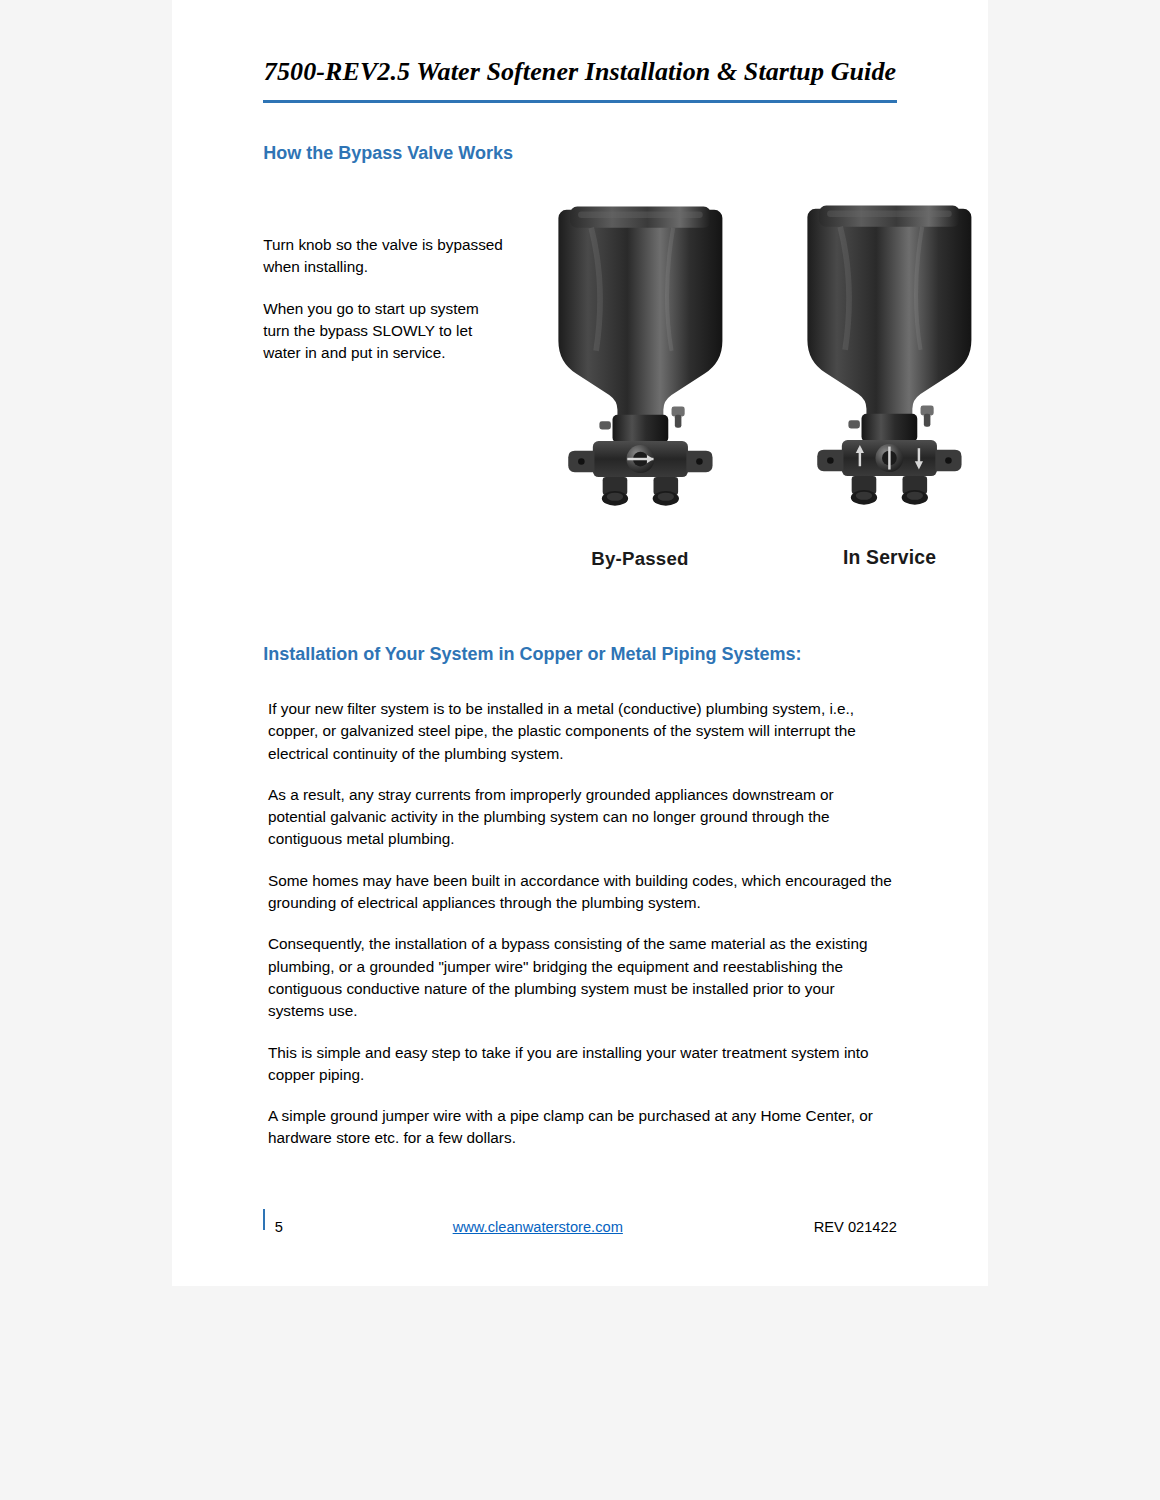7500-REV2.5 Water Softener Installation & Startup Guide
How the Bypass Valve Works
Turn knob so the valve is bypassed when installing.
When you go to start up system turn the bypass SLOWLY to let water in and put in service.
By-Passed
In Service
Installation of Your System in Copper or Metal Piping Systems:
If your new filter system is to be installed in a metal (conductive) plumbing system, i.e., copper, or galvanized steel pipe, the plastic components of the system will interrupt the electrical continuity of the plumbing system.
As a result, any stray currents from improperly grounded appliances downstream or potential galvanic activity in the plumbing system can no longer ground through the contiguous metal plumbing.
Some homes may have been built in accordance with building codes, which encouraged the grounding of electrical appliances through the plumbing system.
Consequently, the installation of a bypass consisting of the same material as the existing plumbing, or a grounded "jumper wire" bridging the equipment and reestablishing the contiguous conductive nature of the plumbing system must be installed prior to your systems use.
This is simple and easy step to take if you are installing your water treatment system into copper piping.
A simple ground jumper wire with a pipe clamp can be purchased at any Home Center, or hardware store etc. for a few dollars.
5 www.cleanwaterstore.com REV 021422